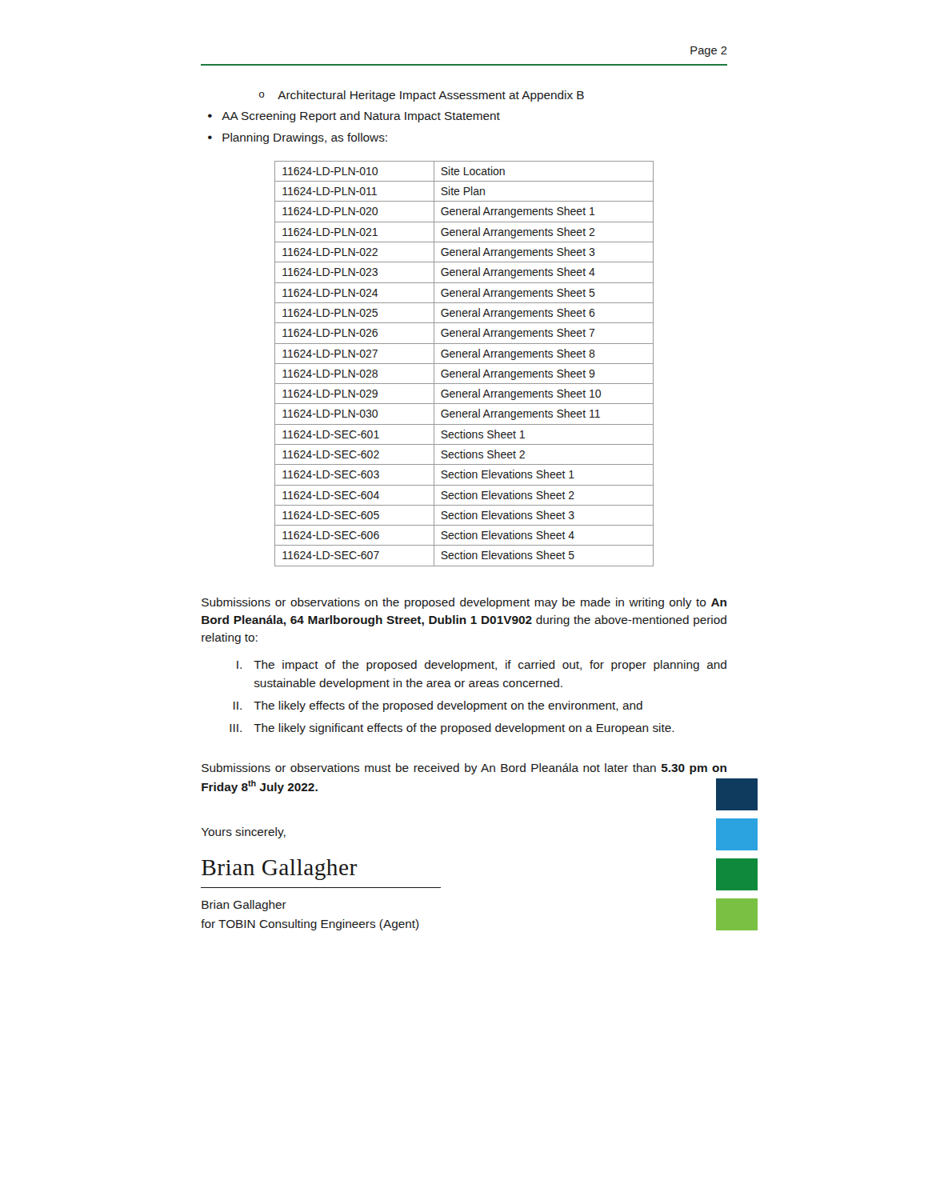Page 2
Architectural Heritage Impact Assessment at Appendix B
AA Screening Report and Natura Impact Statement
Planning Drawings, as follows:
| 11624-LD-PLN-010 | Site Location |
| 11624-LD-PLN-011 | Site Plan |
| 11624-LD-PLN-020 | General Arrangements Sheet 1 |
| 11624-LD-PLN-021 | General Arrangements Sheet 2 |
| 11624-LD-PLN-022 | General Arrangements Sheet 3 |
| 11624-LD-PLN-023 | General Arrangements Sheet 4 |
| 11624-LD-PLN-024 | General Arrangements Sheet 5 |
| 11624-LD-PLN-025 | General Arrangements Sheet 6 |
| 11624-LD-PLN-026 | General Arrangements Sheet 7 |
| 11624-LD-PLN-027 | General Arrangements Sheet 8 |
| 11624-LD-PLN-028 | General Arrangements Sheet 9 |
| 11624-LD-PLN-029 | General Arrangements Sheet 10 |
| 11624-LD-PLN-030 | General Arrangements Sheet 11 |
| 11624-LD-SEC-601 | Sections Sheet 1 |
| 11624-LD-SEC-602 | Sections Sheet 2 |
| 11624-LD-SEC-603 | Section Elevations Sheet 1 |
| 11624-LD-SEC-604 | Section Elevations Sheet 2 |
| 11624-LD-SEC-605 | Section Elevations Sheet 3 |
| 11624-LD-SEC-606 | Section Elevations Sheet 4 |
| 11624-LD-SEC-607 | Section Elevations Sheet 5 |
Submissions or observations on the proposed development may be made in writing only to An Bord Pleanála, 64 Marlborough Street, Dublin 1 D01V902 during the above-mentioned period relating to:
The impact of the proposed development, if carried out, for proper planning and sustainable development in the area or areas concerned.
The likely effects of the proposed development on the environment, and
The likely significant effects of the proposed development on a European site.
Submissions or observations must be received by An Bord Pleanála not later than 5.30 pm on Friday 8th July 2022.
Yours sincerely,
Brian Gallagher
Brian Gallagher
for TOBIN Consulting Engineers (Agent)